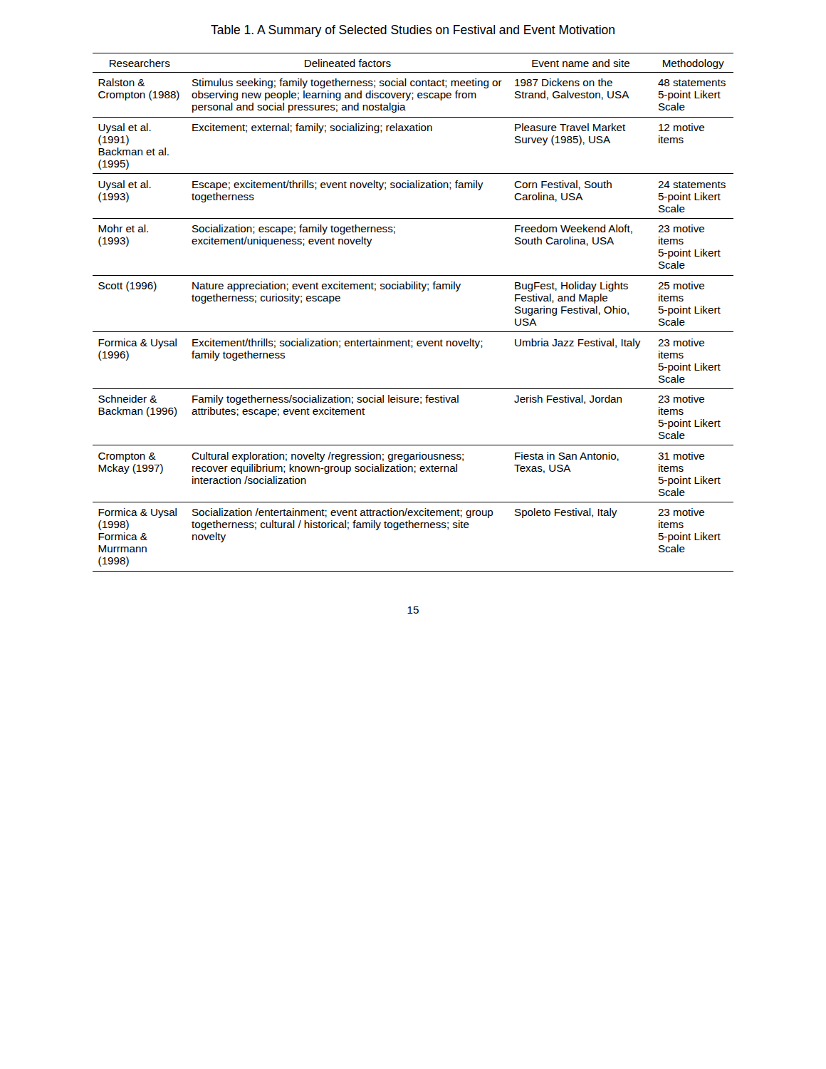Table 1. A Summary of Selected Studies on Festival and Event Motivation
| Researchers | Delineated factors | Event name and site | Methodology |
| --- | --- | --- | --- |
| Ralston & Crompton (1988) | Stimulus seeking; family togetherness; social contact; meeting or observing new people; learning and discovery; escape from personal and social pressures; and nostalgia | 1987 Dickens on the Strand, Galveston, USA | 48 statements 5-point Likert Scale |
| Uysal et al. (1991) Backman et al. (1995) | Excitement; external; family; socializing; relaxation | Pleasure Travel Market Survey (1985), USA | 12 motive items |
| Uysal et al. (1993) | Escape; excitement/thrills; event novelty; socialization; family togetherness | Corn Festival, South Carolina, USA | 24 statements 5-point Likert Scale |
| Mohr et al. (1993) | Socialization; escape; family togetherness; excitement/uniqueness; event novelty | Freedom Weekend Aloft, South Carolina, USA | 23 motive items 5-point Likert Scale |
| Scott (1996) | Nature appreciation; event excitement; sociability; family togetherness; curiosity; escape | BugFest, Holiday Lights Festival, and Maple Sugaring Festival, Ohio, USA | 25 motive items 5-point Likert Scale |
| Formica & Uysal (1996) | Excitement/thrills; socialization; entertainment; event novelty; family togetherness | Umbria Jazz Festival, Italy | 23 motive items 5-point Likert Scale |
| Schneider & Backman (1996) | Family togetherness/socialization; social leisure; festival attributes; escape; event excitement | Jerish Festival, Jordan | 23 motive items 5-point Likert Scale |
| Crompton & Mckay (1997) | Cultural exploration; novelty /regression; gregariousness; recover equilibrium; known-group socialization; external interaction /socialization | Fiesta in San Antonio, Texas, USA | 31 motive items 5-point Likert Scale |
| Formica & Uysal (1998) Formica & Murrmann (1998) | Socialization /entertainment; event attraction/excitement; group togetherness; cultural / historical; family togetherness; site novelty | Spoleto Festival, Italy | 23 motive items 5-point Likert Scale |
15